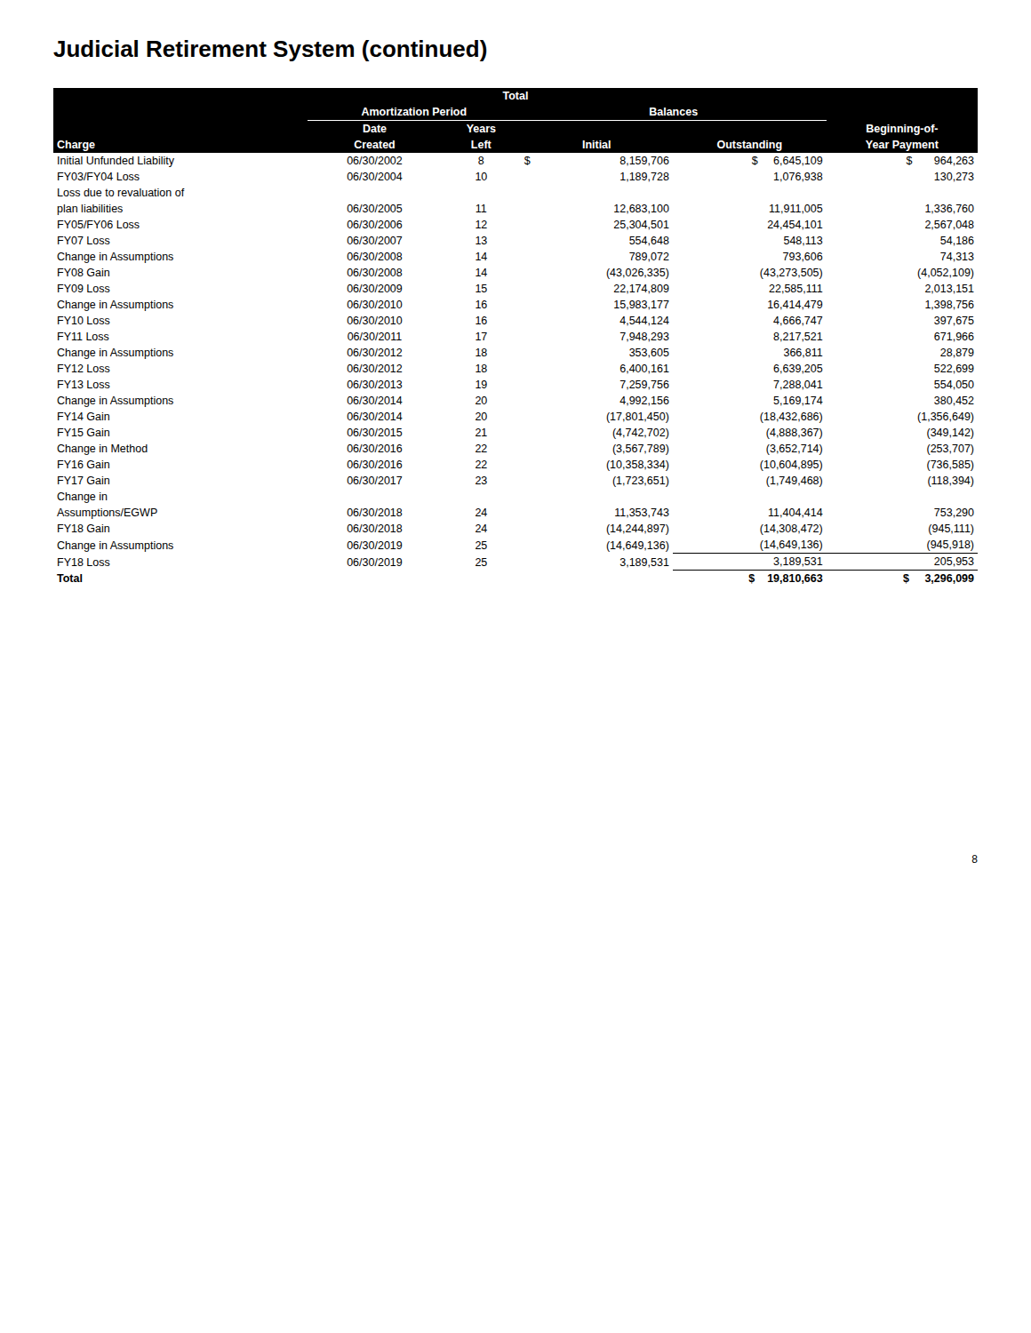Judicial Retirement System (continued)
| Total |
| | Amortization Period | Balances | |
| | Date | Years | | | Beginning-of- |
| Charge | Created | Left | Initial | Outstanding | Year Payment |
| Initial Unfunded Liability | 06/30/2002 | 8 | $ | 8,159,706 | $ 6,645,109 | $ 964,263 |
| FY03/FY04 Loss | 06/30/2004 | 10 | | 1,189,728 | 1,076,938 | 130,273 |
| Loss due to revaluation of | | | | | | |
| plan liabilities | 06/30/2005 | 11 | | 12,683,100 | 11,911,005 | 1,336,760 |
| FY05/FY06 Loss | 06/30/2006 | 12 | | 25,304,501 | 24,454,101 | 2,567,048 |
| FY07 Loss | 06/30/2007 | 13 | | 554,648 | 548,113 | 54,186 |
| Change in Assumptions | 06/30/2008 | 14 | | 789,072 | 793,606 | 74,313 |
| FY08 Gain | 06/30/2008 | 14 | | (43,026,335) | (43,273,505) | (4,052,109) |
| FY09 Loss | 06/30/2009 | 15 | | 22,174,809 | 22,585,111 | 2,013,151 |
| Change in Assumptions | 06/30/2010 | 16 | | 15,983,177 | 16,414,479 | 1,398,756 |
| FY10 Loss | 06/30/2010 | 16 | | 4,544,124 | 4,666,747 | 397,675 |
| FY11 Loss | 06/30/2011 | 17 | | 7,948,293 | 8,217,521 | 671,966 |
| Change in Assumptions | 06/30/2012 | 18 | | 353,605 | 366,811 | 28,879 |
| FY12 Loss | 06/30/2012 | 18 | | 6,400,161 | 6,639,205 | 522,699 |
| FY13 Loss | 06/30/2013 | 19 | | 7,259,756 | 7,288,041 | 554,050 |
| Change in Assumptions | 06/30/2014 | 20 | | 4,992,156 | 5,169,174 | 380,452 |
| FY14 Gain | 06/30/2014 | 20 | | (17,801,450) | (18,432,686) | (1,356,649) |
| FY15 Gain | 06/30/2015 | 21 | | (4,742,702) | (4,888,367) | (349,142) |
| Change in Method | 06/30/2016 | 22 | | (3,567,789) | (3,652,714) | (253,707) |
| FY16 Gain | 06/30/2016 | 22 | | (10,358,334) | (10,604,895) | (736,585) |
| FY17 Gain | 06/30/2017 | 23 | | (1,723,651) | (1,749,468) | (118,394) |
| Change in | | | | | | |
| Assumptions/EGWP | 06/30/2018 | 24 | | 11,353,743 | 11,404,414 | 753,290 |
| FY18 Gain | 06/30/2018 | 24 | | (14,244,897) | (14,308,472) | (945,111) |
| Change in Assumptions | 06/30/2019 | 25 | | (14,649,136) | (14,649,136) | (945,918) |
| FY18 Loss | 06/30/2019 | 25 | | 3,189,531 | 3,189,531 | 205,953 |
| Total | | | | | $ 19,810,663 | $ 3,296,099 |
8